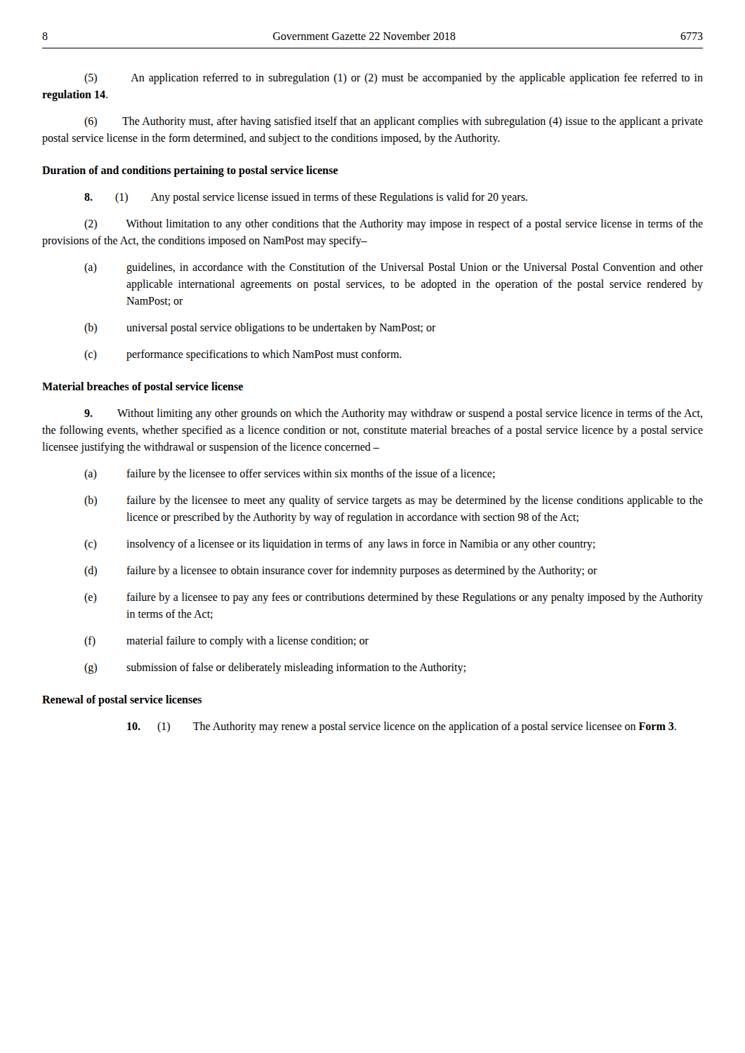8 Government Gazette 22 November 2018 6773
(5) An application referred to in subregulation (1) or (2) must be accompanied by the applicable application fee referred to in regulation 14.
(6) The Authority must, after having satisfied itself that an applicant complies with subregulation (4) issue to the applicant a private postal service license in the form determined, and subject to the conditions imposed, by the Authority.
Duration of and conditions pertaining to postal service license
8. (1) Any postal service license issued in terms of these Regulations is valid for 20 years.
(2) Without limitation to any other conditions that the Authority may impose in respect of a postal service license in terms of the provisions of the Act, the conditions imposed on NamPost may specify–
(a) guidelines, in accordance with the Constitution of the Universal Postal Union or the Universal Postal Convention and other applicable international agreements on postal services, to be adopted in the operation of the postal service rendered by NamPost; or
(b) universal postal service obligations to be undertaken by NamPost; or
(c) performance specifications to which NamPost must conform.
Material breaches of postal service license
9. Without limiting any other grounds on which the Authority may withdraw or suspend a postal service licence in terms of the Act, the following events, whether specified as a licence condition or not, constitute material breaches of a postal service licence by a postal service licensee justifying the withdrawal or suspension of the licence concerned –
(a) failure by the licensee to offer services within six months of the issue of a licence;
(b) failure by the licensee to meet any quality of service targets as may be determined by the license conditions applicable to the licence or prescribed by the Authority by way of regulation in accordance with section 98 of the Act;
(c) insolvency of a licensee or its liquidation in terms of any laws in force in Namibia or any other country;
(d) failure by a licensee to obtain insurance cover for indemnity purposes as determined by the Authority; or
(e) failure by a licensee to pay any fees or contributions determined by these Regulations or any penalty imposed by the Authority in terms of the Act;
(f) material failure to comply with a license condition; or
(g) submission of false or deliberately misleading information to the Authority;
Renewal of postal service licenses
10. (1) The Authority may renew a postal service licence on the application of a postal service licensee on Form 3.